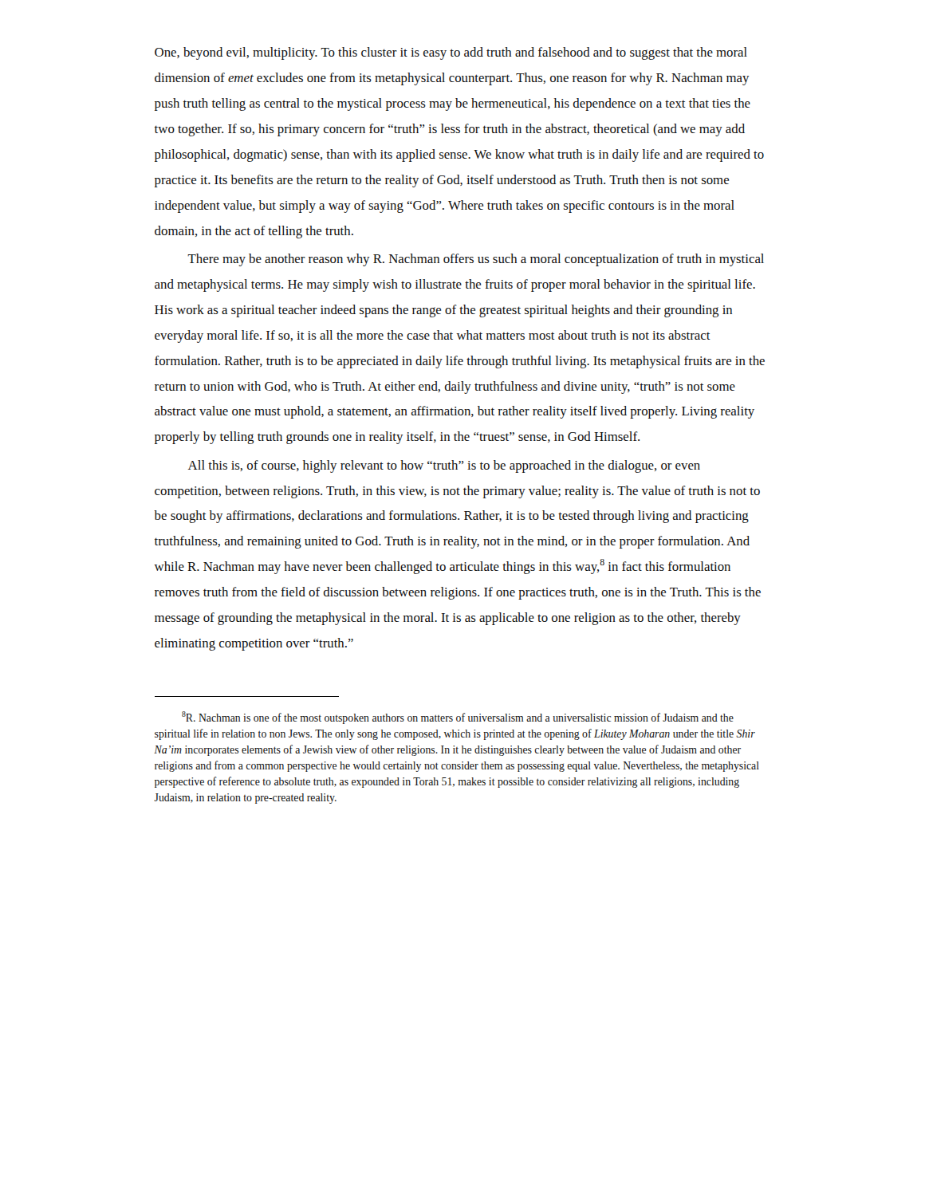One, beyond evil, multiplicity. To this cluster it is easy to add truth and falsehood and to suggest that the moral dimension of emet excludes one from its metaphysical counterpart. Thus, one reason for why R. Nachman may push truth telling as central to the mystical process may be hermeneutical, his dependence on a text that ties the two together. If so, his primary concern for “truth” is less for truth in the abstract, theoretical (and we may add philosophical, dogmatic) sense, than with its applied sense. We know what truth is in daily life and are required to practice it. Its benefits are the return to the reality of God, itself understood as Truth. Truth then is not some independent value, but simply a way of saying “God”. Where truth takes on specific contours is in the moral domain, in the act of telling the truth.
There may be another reason why R. Nachman offers us such a moral conceptualization of truth in mystical and metaphysical terms. He may simply wish to illustrate the fruits of proper moral behavior in the spiritual life. His work as a spiritual teacher indeed spans the range of the greatest spiritual heights and their grounding in everyday moral life. If so, it is all the more the case that what matters most about truth is not its abstract formulation. Rather, truth is to be appreciated in daily life through truthful living. Its metaphysical fruits are in the return to union with God, who is Truth. At either end, daily truthfulness and divine unity, “truth” is not some abstract value one must uphold, a statement, an affirmation, but rather reality itself lived properly. Living reality properly by telling truth grounds one in reality itself, in the “truest” sense, in God Himself.
All this is, of course, highly relevant to how “truth” is to be approached in the dialogue, or even competition, between religions. Truth, in this view, is not the primary value; reality is. The value of truth is not to be sought by affirmations, declarations and formulations. Rather, it is to be tested through living and practicing truthfulness, and remaining united to God. Truth is in reality, not in the mind, or in the proper formulation. And while R. Nachman may have never been challenged to articulate things in this way,8 in fact this formulation removes truth from the field of discussion between religions. If one practices truth, one is in the Truth. This is the message of grounding the metaphysical in the moral. It is as applicable to one religion as to the other, thereby eliminating competition over “truth.”
8R. Nachman is one of the most outspoken authors on matters of universalism and a universalistic mission of Judaism and the spiritual life in relation to non Jews. The only song he composed, which is printed at the opening of Likutey Moharan under the title Shir Na’im incorporates elements of a Jewish view of other religions. In it he distinguishes clearly between the value of Judaism and other religions and from a common perspective he would certainly not consider them as possessing equal value. Nevertheless, the metaphysical perspective of reference to absolute truth, as expounded in Torah 51, makes it possible to consider relativizing all religions, including Judaism, in relation to pre-created reality.